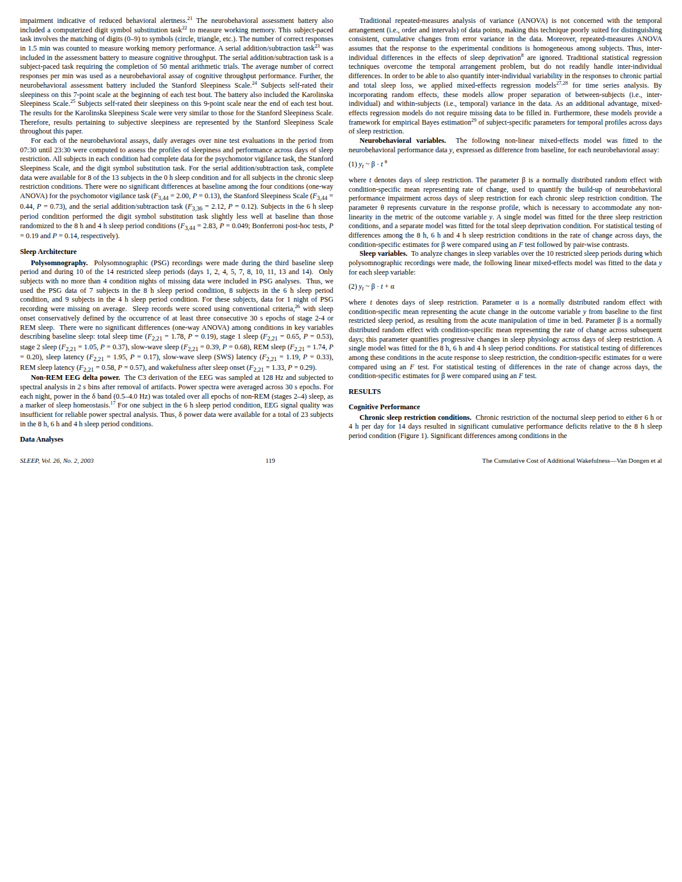impairment indicative of reduced behavioral alertness.21 The neurobehavioral assessment battery also included a computerized digit symbol substitution task22 to measure working memory. This subject-paced task involves the matching of digits (0–9) to symbols (circle, triangle, etc.). The number of correct responses in 1.5 min was counted to measure working memory performance. A serial addition/subtraction task23 was included in the assessment battery to measure cognitive throughput. The serial addition/subtraction task is a subject-paced task requiring the completion of 50 mental arithmetic trials. The average number of correct responses per min was used as a neurobehavioral assay of cognitive throughput performance. Further, the neurobehavioral assessment battery included the Stanford Sleepiness Scale.24 Subjects self-rated their sleepiness on this 7-point scale at the beginning of each test bout. The battery also included the Karolinska Sleepiness Scale.25 Subjects self-rated their sleepiness on this 9-point scale near the end of each test bout. The results for the Karolinska Sleepiness Scale were very similar to those for the Stanford Sleepiness Scale. Therefore, results pertaining to subjective sleepiness are represented by the Stanford Sleepiness Scale throughout this paper.
For each of the neurobehavioral assays, daily averages over nine test evaluations in the period from 07:30 until 23:30 were computed to assess the profiles of sleepiness and performance across days of sleep restriction. All subjects in each condition had complete data for the psychomotor vigilance task, the Stanford Sleepiness Scale, and the digit symbol substitution task. For the serial addition/subtraction task, complete data were available for 8 of the 13 subjects in the 0 h sleep condition and for all subjects in the chronic sleep restriction conditions. There were no significant differences at baseline among the four conditions (one-way ANOVA) for the psychomotor vigilance task (F3,44 = 2.00, P = 0.13), the Stanford Sleepiness Scale (F3,44 = 0.44, P = 0.73), and the serial addition/subtraction task (F3,36 = 2.12, P = 0.12). Subjects in the 6 h sleep period condition performed the digit symbol substitution task slightly less well at baseline than those randomized to the 8 h and 4 h sleep period conditions (F3,44 = 2.83, P = 0.049; Bonferroni post-hoc tests, P = 0.19 and P = 0.14, respectively).
Sleep Architecture
Polysomnography. Polysomnographic (PSG) recordings were made during the third baseline sleep period and during 10 of the 14 restricted sleep periods (days 1, 2, 4, 5, 7, 8, 10, 11, 13 and 14). Only subjects with no more than 4 condition nights of missing data were included in PSG analyses. Thus, we used the PSG data of 7 subjects in the 8 h sleep period condition, 8 subjects in the 6 h sleep period condition, and 9 subjects in the 4 h sleep period condition. For these subjects, data for 1 night of PSG recording were missing on average. Sleep records were scored using conventional criteria,26 with sleep onset conservatively defined by the occurrence of at least three consecutive 30 s epochs of stage 2-4 or REM sleep. There were no significant differences (one-way ANOVA) among conditions in key variables describing baseline sleep: total sleep time (F2,21 = 1.78, P = 0.19), stage 1 sleep (F2,21 = 0.65, P = 0.53), stage 2 sleep (F2,21 = 1.05, P = 0.37), slow-wave sleep (F2,21 = 0.39, P = 0.68), REM sleep (F2,21 = 1.74, P = 0.20), sleep latency (F2,21 = 1.95, P = 0.17), slow-wave sleep (SWS) latency (F2,21 = 1.19, P = 0.33), REM sleep latency (F2,21 = 0.58, P = 0.57), and wakefulness after sleep onset (F2,21 = 1.33, P = 0.29).
Non-REM EEG delta power. The C3 derivation of the EEG was sampled at 128 Hz and subjected to spectral analysis in 2 s bins after removal of artifacts. Power spectra were averaged across 30 s epochs. For each night, power in the δ band (0.5–4.0 Hz) was totaled over all epochs of non-REM (stages 2–4) sleep, as a marker of sleep homeostasis.17 For one subject in the 6 h sleep period condition, EEG signal quality was insufficient for reliable power spectral analysis. Thus, δ power data were available for a total of 23 subjects in the 8 h, 6 h and 4 h sleep period conditions.
Data Analyses
Traditional repeated-measures analysis of variance (ANOVA) is not concerned with the temporal arrangement (i.e., order and intervals) of data points, making this technique poorly suited for distinguishing consistent, cumulative changes from error variance in the data. Moreover, repeated-measures ANOVA assumes that the response to the experimental conditions is homogeneous among subjects. Thus, inter-individual differences in the effects of sleep deprivation8 are ignored. Traditional statistical regression techniques overcome the temporal arrangement problem, but do not readily handle inter-individual differences. In order to be able to also quantify inter-individual variability in the responses to chronic partial and total sleep loss, we applied mixed-effects regression models27,28 for time series analysis. By incorporating random effects, these models allow proper separation of between-subjects (i.e., inter-individual) and within-subjects (i.e., temporal) variance in the data. As an additional advantage, mixed-effects regression models do not require missing data to be filled in. Furthermore, these models provide a framework for empirical Bayes estimation29 of subject-specific parameters for temporal profiles across days of sleep restriction.
Neurobehavioral variables. The following non-linear mixed-effects model was fitted to the neurobehavioral performance data y, expressed as difference from baseline, for each neurobehavioral assay:
(1) yt ~ β · t θ
where t denotes days of sleep restriction. The parameter β is a normally distributed random effect with condition-specific mean representing rate of change, used to quantify the build-up of neurobehavioral performance impairment across days of sleep restriction for each chronic sleep restriction condition. The parameter θ represents curvature in the response profile, which is necessary to accommodate any non-linearity in the metric of the outcome variable y. A single model was fitted for the three sleep restriction conditions, and a separate model was fitted for the total sleep deprivation condition. For statistical testing of differences among the 8 h, 6 h and 4 h sleep restriction conditions in the rate of change across days, the condition-specific estimates for β were compared using an F test followed by pair-wise contrasts.
Sleep variables. To analyze changes in sleep variables over the 10 restricted sleep periods during which polysomnographic recordings were made, the following linear mixed-effects model was fitted to the data y for each sleep variable:
(2) yt ~ β · t + α
where t denotes days of sleep restriction. Parameter α is a normally distributed random effect with condition-specific mean representing the acute change in the outcome variable y from baseline to the first restricted sleep period, as resulting from the acute manipulation of time in bed. Parameter β is a normally distributed random effect with condition-specific mean representing the rate of change across subsequent days; this parameter quantifies progressive changes in sleep physiology across days of sleep restriction. A single model was fitted for the 8 h, 6 h and 4 h sleep period conditions. For statistical testing of differences among these conditions in the acute response to sleep restriction, the condition-specific estimates for α were compared using an F test. For statistical testing of differences in the rate of change across days, the condition-specific estimates for β were compared using an F test.
RESULTS
Cognitive Performance
Chronic sleep restriction conditions. Chronic restriction of the nocturnal sleep period to either 6 h or 4 h per day for 14 days resulted in significant cumulative performance deficits relative to the 8 h sleep period condition (Figure 1). Significant differences among conditions in the
SLEEP, Vol. 26, No. 2, 2003 119 The Cumulative Cost of Additional Wakefulness—Van Dongen et al